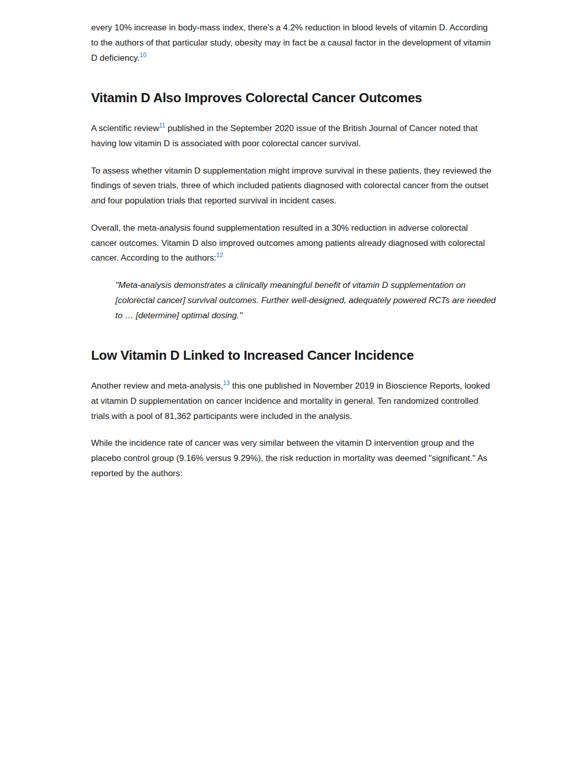every 10% increase in body-mass index, there's a 4.2% reduction in blood levels of vitamin D. According to the authors of that particular study, obesity may in fact be a causal factor in the development of vitamin D deficiency.10
Vitamin D Also Improves Colorectal Cancer Outcomes
A scientific review11 published in the September 2020 issue of the British Journal of Cancer noted that having low vitamin D is associated with poor colorectal cancer survival.
To assess whether vitamin D supplementation might improve survival in these patients, they reviewed the findings of seven trials, three of which included patients diagnosed with colorectal cancer from the outset and four population trials that reported survival in incident cases.
Overall, the meta-analysis found supplementation resulted in a 30% reduction in adverse colorectal cancer outcomes. Vitamin D also improved outcomes among patients already diagnosed with colorectal cancer. According to the authors:12
"Meta-analysis demonstrates a clinically meaningful benefit of vitamin D supplementation on [colorectal cancer] survival outcomes. Further well-designed, adequately powered RCTs are needed to … [determine] optimal dosing."
Low Vitamin D Linked to Increased Cancer Incidence
Another review and meta-analysis,13 this one published in November 2019 in Bioscience Reports, looked at vitamin D supplementation on cancer incidence and mortality in general. Ten randomized controlled trials with a pool of 81,362 participants were included in the analysis.
While the incidence rate of cancer was very similar between the vitamin D intervention group and the placebo control group (9.16% versus 9.29%), the risk reduction in mortality was deemed "significant." As reported by the authors: